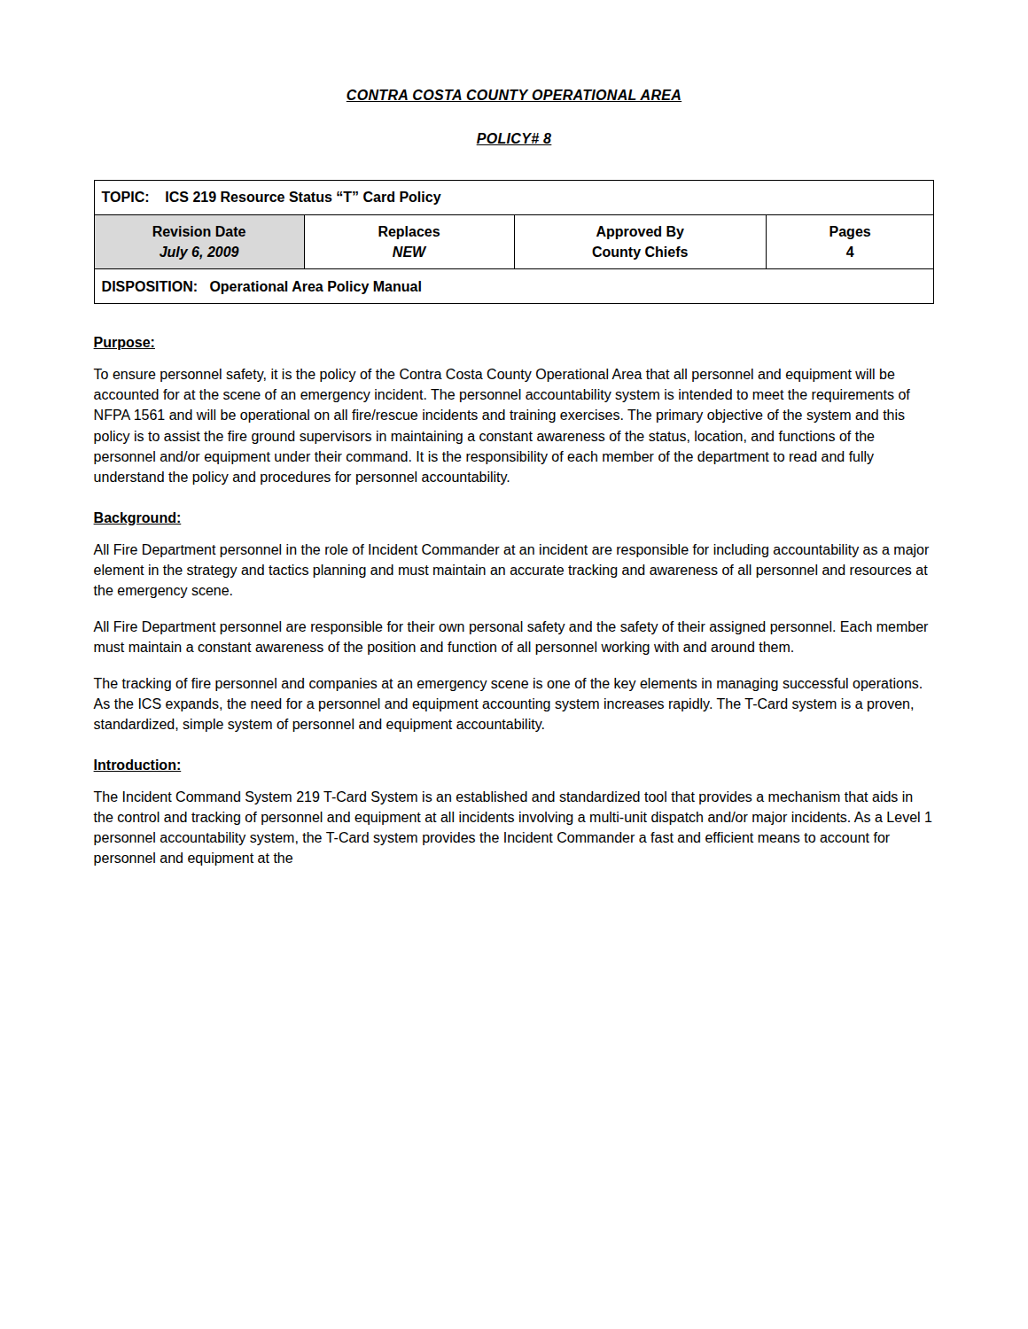CONTRA COSTA COUNTY OPERATIONAL AREA
POLICY# 8
| TOPIC: ICS 219 Resource Status “T” Card Policy |
| Revision Date July 6, 2009 | Replaces NEW | Approved By County Chiefs | Pages 4 |
| DISPOSITION: Operational Area Policy Manual |
Purpose:
To ensure personnel safety, it is the policy of the Contra Costa County Operational Area that all personnel and equipment will be accounted for at the scene of an emergency incident. The personnel accountability system is intended to meet the requirements of NFPA 1561 and will be operational on all fire/rescue incidents and training exercises. The primary objective of the system and this policy is to assist the fire ground supervisors in maintaining a constant awareness of the status, location, and functions of the personnel and/or equipment under their command. It is the responsibility of each member of the department to read and fully understand the policy and procedures for personnel accountability.
Background:
All Fire Department personnel in the role of Incident Commander at an incident are responsible for including accountability as a major element in the strategy and tactics planning and must maintain an accurate tracking and awareness of all personnel and resources at the emergency scene.
All Fire Department personnel are responsible for their own personal safety and the safety of their assigned personnel. Each member must maintain a constant awareness of the position and function of all personnel working with and around them.
The tracking of fire personnel and companies at an emergency scene is one of the key elements in managing successful operations. As the ICS expands, the need for a personnel and equipment accounting system increases rapidly. The T-Card system is a proven, standardized, simple system of personnel and equipment accountability.
Introduction:
The Incident Command System 219 T-Card System is an established and standardized tool that provides a mechanism that aids in the control and tracking of personnel and equipment at all incidents involving a multi-unit dispatch and/or major incidents. As a Level 1 personnel accountability system, the T-Card system provides the Incident Commander a fast and efficient means to account for personnel and equipment at the